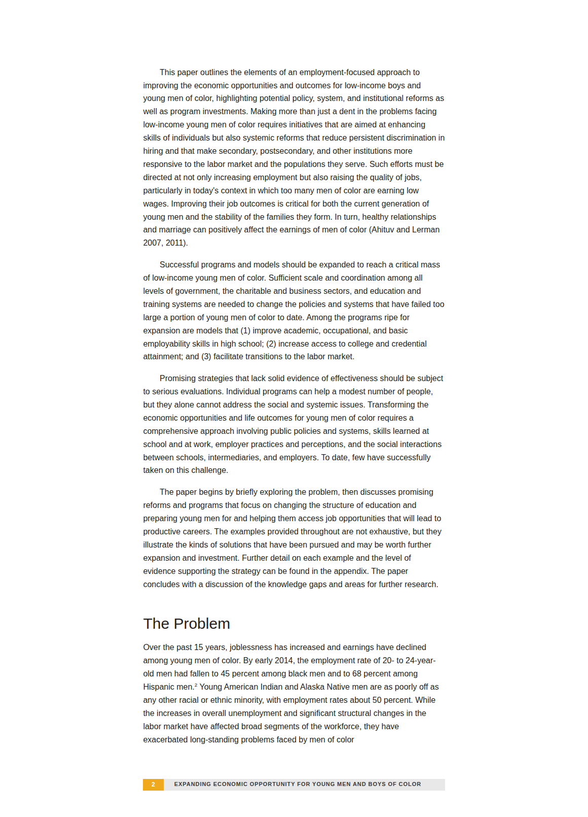This paper outlines the elements of an employment-focused approach to improving the economic opportunities and outcomes for low-income boys and young men of color, highlighting potential policy, system, and institutional reforms as well as program investments. Making more than just a dent in the problems facing low-income young men of color requires initiatives that are aimed at enhancing skills of individuals but also systemic reforms that reduce persistent discrimination in hiring and that make secondary, postsecondary, and other institutions more responsive to the labor market and the populations they serve. Such efforts must be directed at not only increasing employment but also raising the quality of jobs, particularly in today's context in which too many men of color are earning low wages. Improving their job outcomes is critical for both the current generation of young men and the stability of the families they form. In turn, healthy relationships and marriage can positively affect the earnings of men of color (Ahituv and Lerman 2007, 2011).
Successful programs and models should be expanded to reach a critical mass of low-income young men of color. Sufficient scale and coordination among all levels of government, the charitable and business sectors, and education and training systems are needed to change the policies and systems that have failed too large a portion of young men of color to date. Among the programs ripe for expansion are models that (1) improve academic, occupational, and basic employability skills in high school; (2) increase access to college and credential attainment; and (3) facilitate transitions to the labor market.
Promising strategies that lack solid evidence of effectiveness should be subject to serious evaluations. Individual programs can help a modest number of people, but they alone cannot address the social and systemic issues. Transforming the economic opportunities and life outcomes for young men of color requires a comprehensive approach involving public policies and systems, skills learned at school and at work, employer practices and perceptions, and the social interactions between schools, intermediaries, and employers. To date, few have successfully taken on this challenge.
The paper begins by briefly exploring the problem, then discusses promising reforms and programs that focus on changing the structure of education and preparing young men for and helping them access job opportunities that will lead to productive careers. The examples provided throughout are not exhaustive, but they illustrate the kinds of solutions that have been pursued and may be worth further expansion and investment. Further detail on each example and the level of evidence supporting the strategy can be found in the appendix. The paper concludes with a discussion of the knowledge gaps and areas for further research.
The Problem
Over the past 15 years, joblessness has increased and earnings have declined among young men of color. By early 2014, the employment rate of 20- to 24-year-old men had fallen to 45 percent among black men and to 68 percent among Hispanic men.2 Young American Indian and Alaska Native men are as poorly off as any other racial or ethnic minority, with employment rates about 50 percent. While the increases in overall unemployment and significant structural changes in the labor market have affected broad segments of the workforce, they have exacerbated long-standing problems faced by men of color
2
Expanding Economic Opportunity for Young Men and Boys of Color